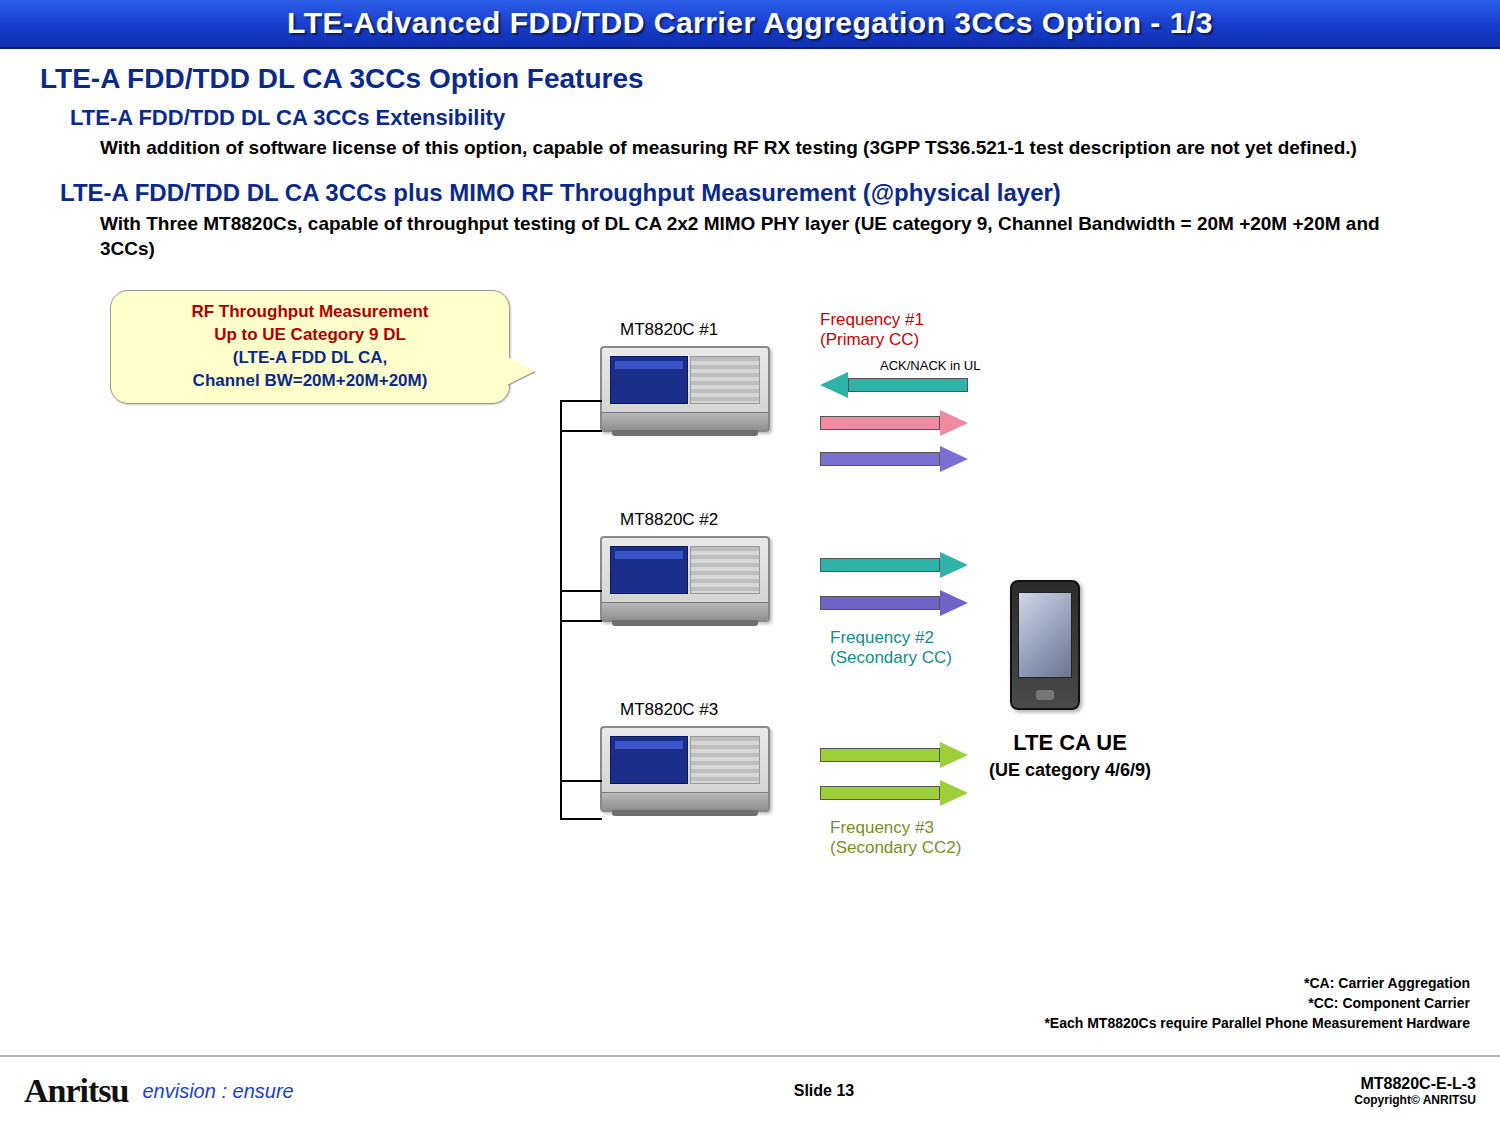LTE-Advanced FDD/TDD Carrier Aggregation 3CCs Option - 1/3
LTE-A FDD/TDD DL CA 3CCs Option Features
LTE-A FDD/TDD DL CA 3CCs Extensibility
With addition of software license of this option, capable of measuring RF RX testing (3GPP TS36.521-1 test description are not yet defined.)
LTE-A FDD/TDD DL CA 3CCs plus MIMO RF Throughput Measurement (@physical layer)
With Three MT8820Cs, capable of throughput testing of DL CA 2x2 MIMO PHY layer (UE category 9, Channel Bandwidth = 20M +20M +20M and 3CCs)
RF Throughput Measurement
Up to UE Category 9 DL
(LTE-A FDD DL CA,
Channel BW=20M+20M+20M)
MT8820C #1
MT8820C #2
MT8820C #3
Frequency #1
(Primary CC)
ACK/NACK in UL
Frequency #2
(Secondary CC)
Frequency #3
(Secondary CC2)
LTE CA UE (UE category 4/6/9)
*CA: Carrier Aggregation
*CC: Component Carrier
*Each MT8820Cs require Parallel Phone Measurement Hardware
Anritsu envision : ensure
Slide 13
MT8820C-E-L-3 Copyright© ANRITSU